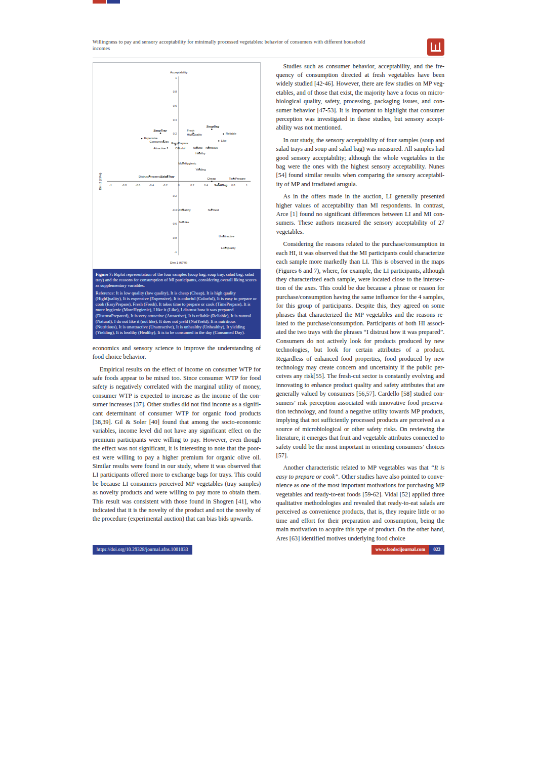Willingness to pay and sensory acceptability for minimally processed vegetables: behavior of consumers with different household incomes
-1 -0.8 -0.6 -0.4 -0.2 0 0.2 0.4 0.6 0.8 1 1 0.8 0.6 0.4 0.2 -0.2 -0.4 -0.6 -0.8 -1 Acceptability Dim 1 (67%) Dim 2 (29%) Expensive SoupTray ConsumedDay Attractive EasyPrepare Colorful Fresh HighQuality SoupBag Reliable Like Natural Nutritious Healthy MoreHygienic Yielding DistrustPrepared SaladTray Cheap SaladBag TimePrepare Unhealthy NotYield NotLike Unattractive LowQuality
Figure 7: Biplot representation of the four samples (soup bag, soup tray, salad bag, salad tray) and the reasons for consumption of MI participants, considering overall liking scores as supplementary variables.
Reference: It is low quality (low quality), It is cheap (Cheap), It is high quality (HighQuality), It is expensive (Expensive), It is colorful (Colorful), It is easy to prepare or cook (EasyPrepare), Fresh (Fresh), It takes time to prepare or cook (TimePrepare), It is more hygienic (MoreHygienic), I like it (Like), I distrust how it was prepared (DistrustPrepared), It is very attractive (Attractive), It is reliable (Reliable), It is natural (Natural), I do not like it (not like), It does not yield (NotYield), It is nutritious (Nutritious), It is unattractive (Unattractive), It is unhealthy (Unhealthy), It yielding (Yielding), It is healthy (Healthy), It is to be consumed in the day (Consumed Day).
economics and sensory science to improve the understanding of food choice behavior.
Empirical results on the effect of income on consumer WTP for safe foods appear to be mixed too. Since consumer WTP for food safety is negatively correlated with the marginal utility of money, consumer WTP is expected to increase as the income of the consumer increases [37]. Other studies did not find income as a significant determinant of consumer WTP for organic food products [38,39]. Gil & Soler [40] found that among the socio-economic variables, income level did not have any significant effect on the premium participants were willing to pay. However, even though the effect was not significant, it is interesting to note that the poorest were willing to pay a higher premium for organic olive oil. Similar results were found in our study, where it was observed that LI participants offered more to exchange bags for trays. This could be because LI consumers perceived MP vegetables (tray samples) as novelty products and were willing to pay more to obtain them. This result was consistent with those found in Shogren [41], who indicated that it is the novelty of the product and not the novelty of the procedure (experimental auction) that can bias bids upwards.
Studies such as consumer behavior, acceptability, and the frequency of consumption directed at fresh vegetables have been widely studied [42-46]. However, there are few studies on MP vegetables, and of those that exist, the majority have a focus on microbiological quality, safety, processing, packaging issues, and consumer behavior [47-53]. It is important to highlight that consumer perception was investigated in these studies, but sensory acceptability was not mentioned.
In our study, the sensory acceptability of four samples (soup and salad trays and soup and salad bag) was measured. All samples had good sensory acceptability; although the whole vegetables in the bag were the ones with the highest sensory acceptability. Nunes [54] found similar results when comparing the sensory acceptability of MP and irradiated arugula.
As in the offers made in the auction, LI generally presented higher values of acceptability than MI respondents. In contrast, Arce [1] found no significant differences between LI and MI consumers. These authors measured the sensory acceptability of 27 vegetables.
Considering the reasons related to the purchase/consumption in each HI, it was observed that the MI participants could characterize each sample more markedly than LI. This is observed in the maps (Figures 6 and 7), where, for example, the LI participants, although they characterized each sample, were located close to the intersection of the axes. This could be due because a phrase or reason for purchase/consumption having the same influence for the 4 samples, for this group of participants. Despite this, they agreed on some phrases that characterized the MP vegetables and the reasons related to the purchase/consumption. Participants of both HI associated the two trays with the phrases “I distrust how it was prepared”. Consumers do not actively look for products produced by new technologies, but look for certain attributes of a product. Regardless of enhanced food properties, food produced by new technology may create concern and uncertainty if the public perceives any risk[55]. The fresh-cut sector is constantly evolving and innovating to enhance product quality and safety attributes that are generally valued by consumers [56,57]. Cardello [58] studied consumers’ risk perception associated with innovative food preservation technology, and found a negative utility towards MP products, implying that not sufficiently processed products are perceived as a source of microbiological or other safety risks. On reviewing the literature, it emerges that fruit and vegetable attributes connected to safety could be the most important in orienting consumers’ choices [57].
Another characteristic related to MP vegetables was that “It is easy to prepare or cook”. Other studies have also pointed to convenience as one of the most important motivations for purchasing MP vegetables and ready-to-eat foods [59-62]. Vidal [52] applied three qualitative methodologies and revealed that ready-to-eat salads are perceived as convenience products, that is, they require little or no time and effort for their preparation and consumption, being the main motivation to acquire this type of product. On the other hand, Ares [63] identified motives underlying food choice
https://doi.org/10.29328/journal.afns.1001033
www.foodscijournal.com
022